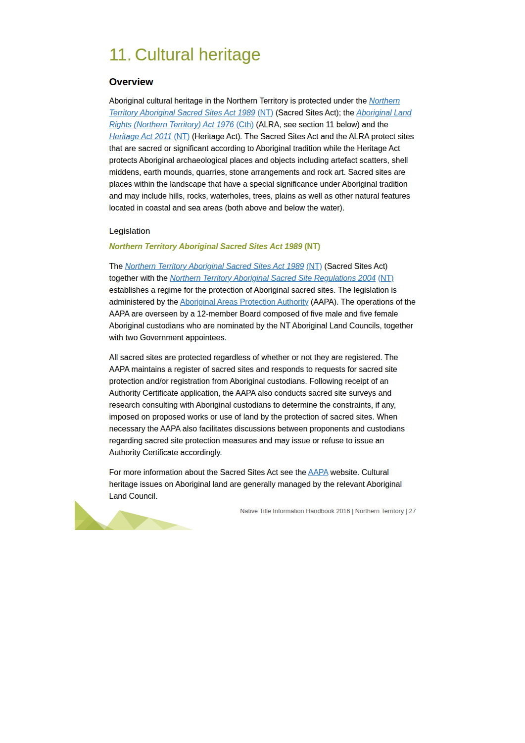11. Cultural heritage
Overview
Aboriginal cultural heritage in the Northern Territory is protected under the Northern Territory Aboriginal Sacred Sites Act 1989 (NT) (Sacred Sites Act); the Aboriginal Land Rights (Northern Territory) Act 1976 (Cth) (ALRA, see section 11 below) and the Heritage Act 2011 (NT) (Heritage Act). The Sacred Sites Act and the ALRA protect sites that are sacred or significant according to Aboriginal tradition while the Heritage Act protects Aboriginal archaeological places and objects including artefact scatters, shell middens, earth mounds, quarries, stone arrangements and rock art. Sacred sites are places within the landscape that have a special significance under Aboriginal tradition and may include hills, rocks, waterholes, trees, plains as well as other natural features located in coastal and sea areas (both above and below the water).
Legislation
Northern Territory Aboriginal Sacred Sites Act 1989 (NT)
The Northern Territory Aboriginal Sacred Sites Act 1989 (NT) (Sacred Sites Act) together with the Northern Territory Aboriginal Sacred Site Regulations 2004 (NT) establishes a regime for the protection of Aboriginal sacred sites. The legislation is administered by the Aboriginal Areas Protection Authority (AAPA). The operations of the AAPA are overseen by a 12-member Board composed of five male and five female Aboriginal custodians who are nominated by the NT Aboriginal Land Councils, together with two Government appointees.
All sacred sites are protected regardless of whether or not they are registered. The AAPA maintains a register of sacred sites and responds to requests for sacred site protection and/or registration from Aboriginal custodians. Following receipt of an Authority Certificate application, the AAPA also conducts sacred site surveys and research consulting with Aboriginal custodians to determine the constraints, if any, imposed on proposed works or use of land by the protection of sacred sites. When necessary the AAPA also facilitates discussions between proponents and custodians regarding sacred site protection measures and may issue or refuse to issue an Authority Certificate accordingly.
For more information about the Sacred Sites Act see the AAPA website. Cultural heritage issues on Aboriginal land are generally managed by the relevant Aboriginal Land Council.
Native Title Information Handbook 2016 | Northern Territory | 27